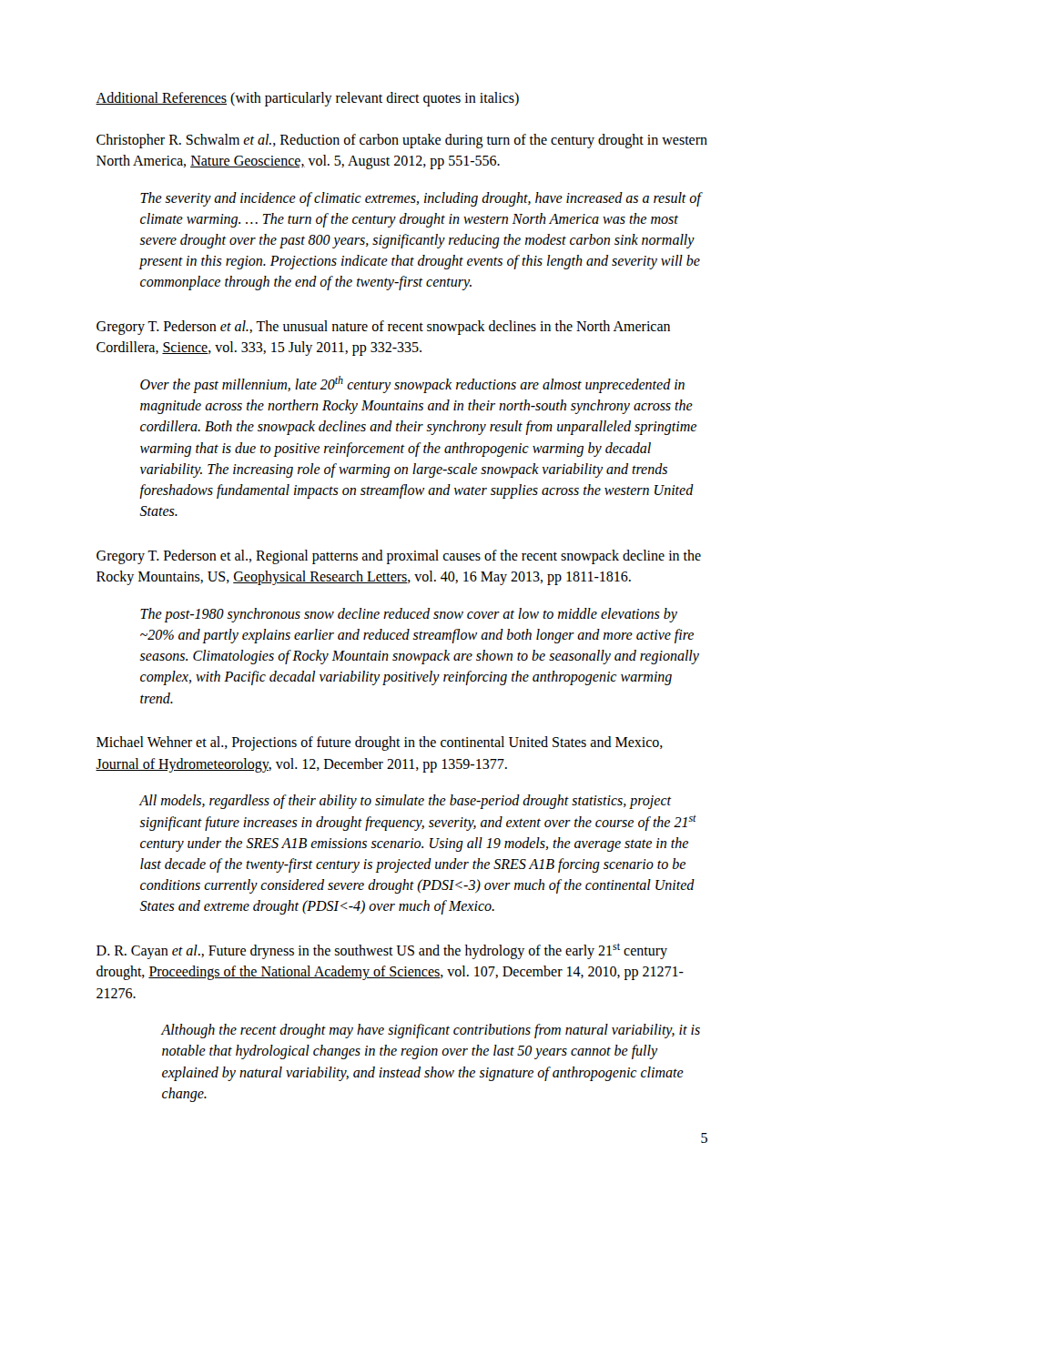Additional References (with particularly relevant direct quotes in italics)
Christopher R. Schwalm et al., Reduction of carbon uptake during turn of the century drought in western North America, Nature Geoscience, vol. 5, August 2012, pp 551-556.
The severity and incidence of climatic extremes, including drought, have increased as a result of climate warming. … The turn of the century drought in western North America was the most severe drought over the past 800 years, significantly reducing the modest carbon sink normally present in this region. Projections indicate that drought events of this length and severity will be commonplace through the end of the twenty-first century.
Gregory T. Pederson et al., The unusual nature of recent snowpack declines in the North American Cordillera, Science, vol. 333, 15 July 2011, pp 332-335.
Over the past millennium, late 20th century snowpack reductions are almost unprecedented in magnitude across the northern Rocky Mountains and in their north-south synchrony across the cordillera. Both the snowpack declines and their synchrony result from unparalleled springtime warming that is due to positive reinforcement of the anthropogenic warming by decadal variability. The increasing role of warming on large-scale snowpack variability and trends foreshadows fundamental impacts on streamflow and water supplies across the western United States.
Gregory T. Pederson et al., Regional patterns and proximal causes of the recent snowpack decline in the Rocky Mountains, US, Geophysical Research Letters, vol. 40, 16 May 2013, pp 1811-1816.
The post-1980 synchronous snow decline reduced snow cover at low to middle elevations by ~20% and partly explains earlier and reduced streamflow and both longer and more active fire seasons. Climatologies of Rocky Mountain snowpack are shown to be seasonally and regionally complex, with Pacific decadal variability positively reinforcing the anthropogenic warming trend.
Michael Wehner et al., Projections of future drought in the continental United States and Mexico, Journal of Hydrometeorology, vol. 12, December 2011, pp 1359-1377.
All models, regardless of their ability to simulate the base-period drought statistics, project significant future increases in drought frequency, severity, and extent over the course of the 21st century under the SRES A1B emissions scenario. Using all 19 models, the average state in the last decade of the twenty-first century is projected under the SRES A1B forcing scenario to be conditions currently considered severe drought (PDSI<-3) over much of the continental United States and extreme drought (PDSI<-4) over much of Mexico.
D. R. Cayan et al., Future dryness in the southwest US and the hydrology of the early 21st century drought, Proceedings of the National Academy of Sciences, vol. 107, December 14, 2010, pp 21271-21276.
Although the recent drought may have significant contributions from natural variability, it is notable that hydrological changes in the region over the last 50 years cannot be fully explained by natural variability, and instead show the signature of anthropogenic climate change.
5